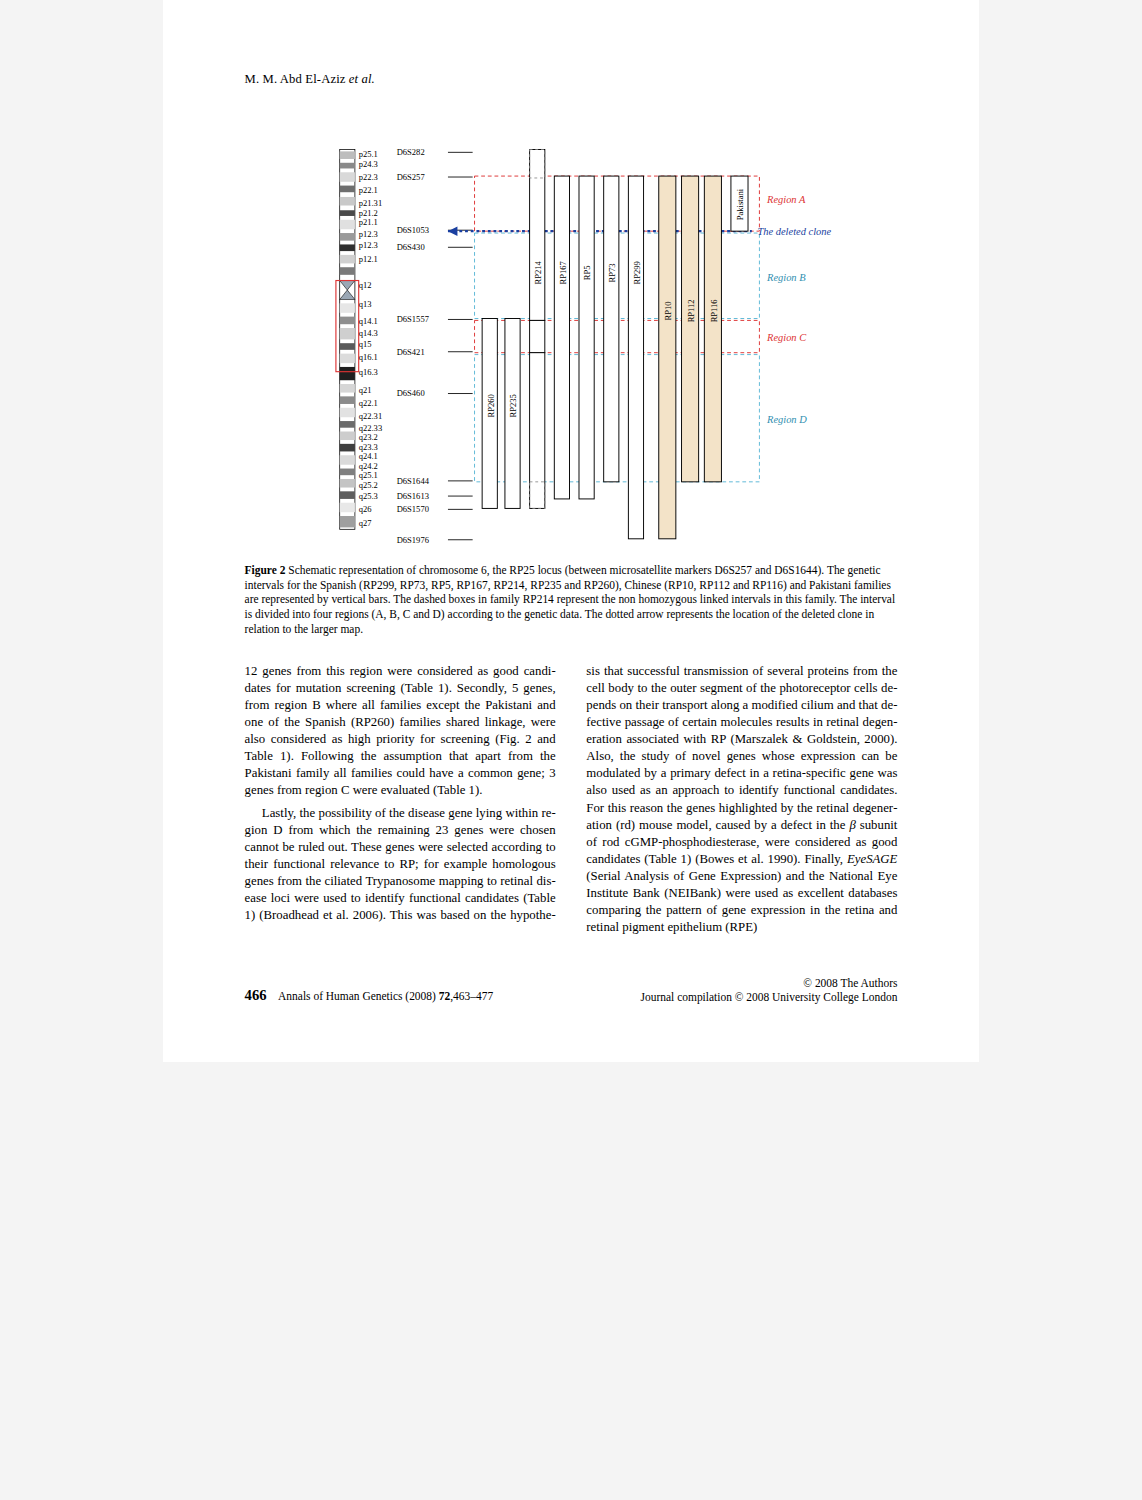M. M. Abd El-Aziz et al.
p25.1 p24.3 p22.3 p22.1 p21.31 p21.2 p21.1 p12.3 p12.3 p12.1 q12 q13 q14.1 q14.3 q15 q16.1 q16.3 q21 q22.1 q22.31 q22.33 q23.2 q23.3 q24.1 q24.2 q25.1 q25.2 q25.3 q26 q27 D6S282 D6S257 D6S1053 D6S430 D6S1557 D6S421 D6S460 D6S1644 D6S1613 D6S1570 D6S1976 Region A Region B Region C Region D The deleted clone RP260 RP235 RP214 RP167 RP5 RP73 RP299 RP10 RP112 RP116 Pakistani
Figure 2 Schematic representation of chromosome 6, the RP25 locus (between microsatellite markers D6S257 and D6S1644). The genetic intervals for the Spanish (RP299, RP73, RP5, RP167, RP214, RP235 and RP260), Chinese (RP10, RP112 and RP116) and Pakistani families are represented by vertical bars. The dashed boxes in family RP214 represent the non homozygous linked intervals in this family. The interval is divided into four regions (A, B, C and D) according to the genetic data. The dotted arrow represents the location of the deleted clone in relation to the larger map.
12 genes from this region were considered as good candidates for mutation screening (Table 1). Secondly, 5 genes, from region B where all families except the Pakistani and one of the Spanish (RP260) families shared linkage, were also considered as high priority for screening (Fig. 2 and Table 1). Following the assumption that apart from the Pakistani family all families could have a common gene; 3 genes from region C were evaluated (Table 1).
Lastly, the possibility of the disease gene lying within region D from which the remaining 23 genes were chosen cannot be ruled out. These genes were selected according to their functional relevance to RP; for example homologous genes from the ciliated Trypanosome mapping to retinal disease loci were used to identify functional candidates (Table 1) (Broadhead et al. 2006). This was based on the hypothesis that successful transmission of several proteins from the cell body to the outer segment of the photoreceptor cells depends on their transport along a modified cilium and that defective passage of certain molecules results in retinal degeneration associated with RP (Marszalek & Goldstein, 2000). Also, the study of novel genes whose expression can be modulated by a primary defect in a retina-specific gene was also used as an approach to identify functional candidates. For this reason the genes highlighted by the retinal degeneration (rd) mouse model, caused by a defect in the β subunit of rod cGMP-phosphodiesterase, were considered as good candidates (Table 1) (Bowes et al. 1990). Finally, EyeSAGE (Serial Analysis of Gene Expression) and the National Eye Institute Bank (NEIBank) were used as excellent databases comparing the pattern of gene expression in the retina and retinal pigment epithelium (RPE)
466 Annals of Human Genetics (2008) 72,463–477
© 2008 The Authors
Journal compilation © 2008 University College London